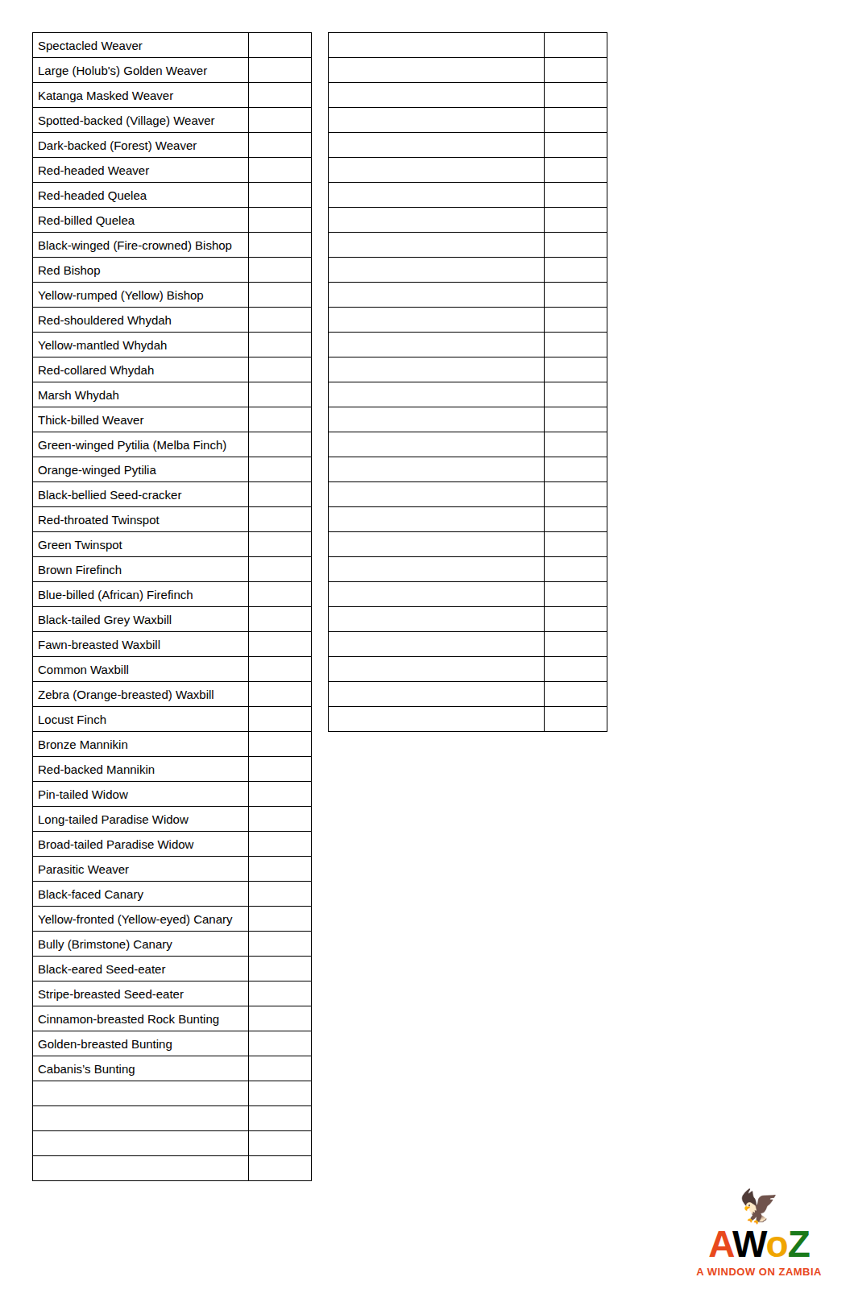| Spectacled Weaver | |
| Large (Holub's) Golden Weaver | |
| Katanga Masked Weaver | |
| Spotted-backed (Village) Weaver | |
| Dark-backed (Forest) Weaver | |
| Red-headed Weaver | |
| Red-headed Quelea | |
| Red-billed Quelea | |
| Black-winged (Fire-crowned) Bishop | |
| Red Bishop | |
| Yellow-rumped (Yellow) Bishop | |
| Red-shouldered Whydah | |
| Yellow-mantled Whydah | |
| Red-collared Whydah | |
| Marsh Whydah | |
| Thick-billed Weaver | |
| Green-winged Pytilia (Melba Finch) | |
| Orange-winged Pytilia | |
| Black-bellied Seed-cracker | |
| Red-throated Twinspot | |
| Green Twinspot | |
| Brown Firefinch | |
| Blue-billed (African) Firefinch | |
| Black-tailed Grey Waxbill | |
| Fawn-breasted Waxbill | |
| Common Waxbill | |
| Zebra (Orange-breasted) Waxbill | |
| Locust Finch | |
| Bronze Mannikin | |
| Red-backed Mannikin | |
| Pin-tailed Widow | |
| Long-tailed Paradise Widow | |
| Broad-tailed Paradise Widow | |
| Parasitic Weaver | |
| Black-faced Canary | |
| Yellow-fronted (Yellow-eyed) Canary | |
| Bully (Brimstone) Canary | |
| Black-eared Seed-eater | |
| Stripe-breasted Seed-eater | |
| Cinnamon-breasted Rock Bunting | |
| Golden-breasted Bunting | |
| Cabanis’s Bunting | |
🦅
AWoZ
A WINDOW ON ZAMBIA